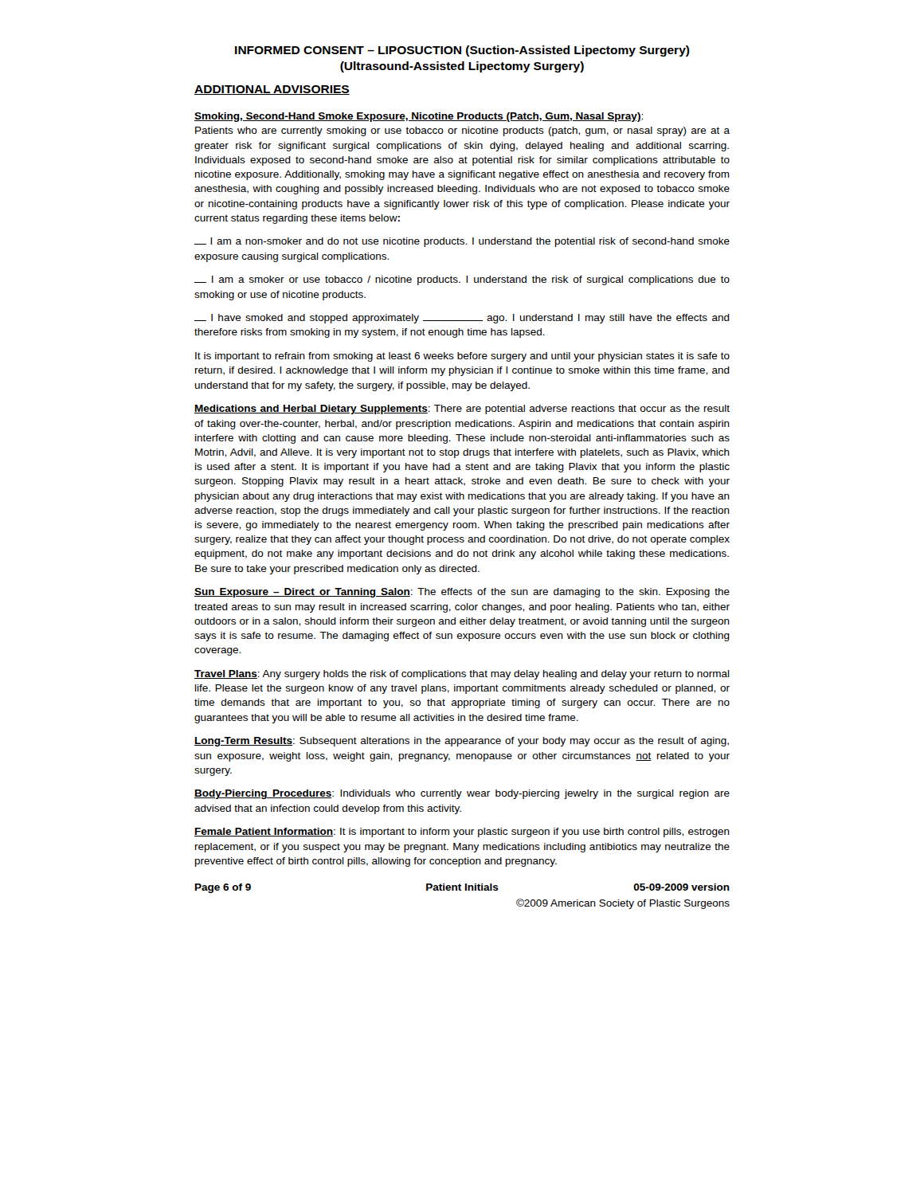INFORMED CONSENT – LIPOSUCTION (Suction-Assisted Lipectomy Surgery)
(Ultrasound-Assisted Lipectomy Surgery)
ADDITIONAL ADVISORIES
Smoking, Second-Hand Smoke Exposure, Nicotine Products (Patch, Gum, Nasal Spray):
Patients who are currently smoking or use tobacco or nicotine products (patch, gum, or nasal spray) are at a greater risk for significant surgical complications of skin dying, delayed healing and additional scarring. Individuals exposed to second-hand smoke are also at potential risk for similar complications attributable to nicotine exposure. Additionally, smoking may have a significant negative effect on anesthesia and recovery from anesthesia, with coughing and possibly increased bleeding. Individuals who are not exposed to tobacco smoke or nicotine-containing products have a significantly lower risk of this type of complication. Please indicate your current status regarding these items below:
I am a non-smoker and do not use nicotine products. I understand the potential risk of second-hand smoke exposure causing surgical complications.
I am a smoker or use tobacco / nicotine products. I understand the risk of surgical complications due to smoking or use of nicotine products.
I have smoked and stopped approximately ago. I understand I may still have the effects and therefore risks from smoking in my system, if not enough time has lapsed.
It is important to refrain from smoking at least 6 weeks before surgery and until your physician states it is safe to return, if desired. I acknowledge that I will inform my physician if I continue to smoke within this time frame, and understand that for my safety, the surgery, if possible, may be delayed.
Medications and Herbal Dietary Supplements: There are potential adverse reactions that occur as the result of taking over-the-counter, herbal, and/or prescription medications. Aspirin and medications that contain aspirin interfere with clotting and can cause more bleeding. These include non-steroidal anti-inflammatories such as Motrin, Advil, and Alleve. It is very important not to stop drugs that interfere with platelets, such as Plavix, which is used after a stent. It is important if you have had a stent and are taking Plavix that you inform the plastic surgeon. Stopping Plavix may result in a heart attack, stroke and even death. Be sure to check with your physician about any drug interactions that may exist with medications that you are already taking. If you have an adverse reaction, stop the drugs immediately and call your plastic surgeon for further instructions. If the reaction is severe, go immediately to the nearest emergency room. When taking the prescribed pain medications after surgery, realize that they can affect your thought process and coordination. Do not drive, do not operate complex equipment, do not make any important decisions and do not drink any alcohol while taking these medications. Be sure to take your prescribed medication only as directed.
Sun Exposure – Direct or Tanning Salon: The effects of the sun are damaging to the skin. Exposing the treated areas to sun may result in increased scarring, color changes, and poor healing. Patients who tan, either outdoors or in a salon, should inform their surgeon and either delay treatment, or avoid tanning until the surgeon says it is safe to resume. The damaging effect of sun exposure occurs even with the use sun block or clothing coverage.
Travel Plans: Any surgery holds the risk of complications that may delay healing and delay your return to normal life. Please let the surgeon know of any travel plans, important commitments already scheduled or planned, or time demands that are important to you, so that appropriate timing of surgery can occur. There are no guarantees that you will be able to resume all activities in the desired time frame.
Long-Term Results: Subsequent alterations in the appearance of your body may occur as the result of aging, sun exposure, weight loss, weight gain, pregnancy, menopause or other circumstances not related to your surgery.
Body-Piercing Procedures: Individuals who currently wear body-piercing jewelry in the surgical region are advised that an infection could develop from this activity.
Female Patient Information: It is important to inform your plastic surgeon if you use birth control pills, estrogen replacement, or if you suspect you may be pregnant. Many medications including antibiotics may neutralize the preventive effect of birth control pills, allowing for conception and pregnancy.
Page 6 of 9 Patient Initials 05-09-2009 version©2009 American Society of Plastic Surgeons